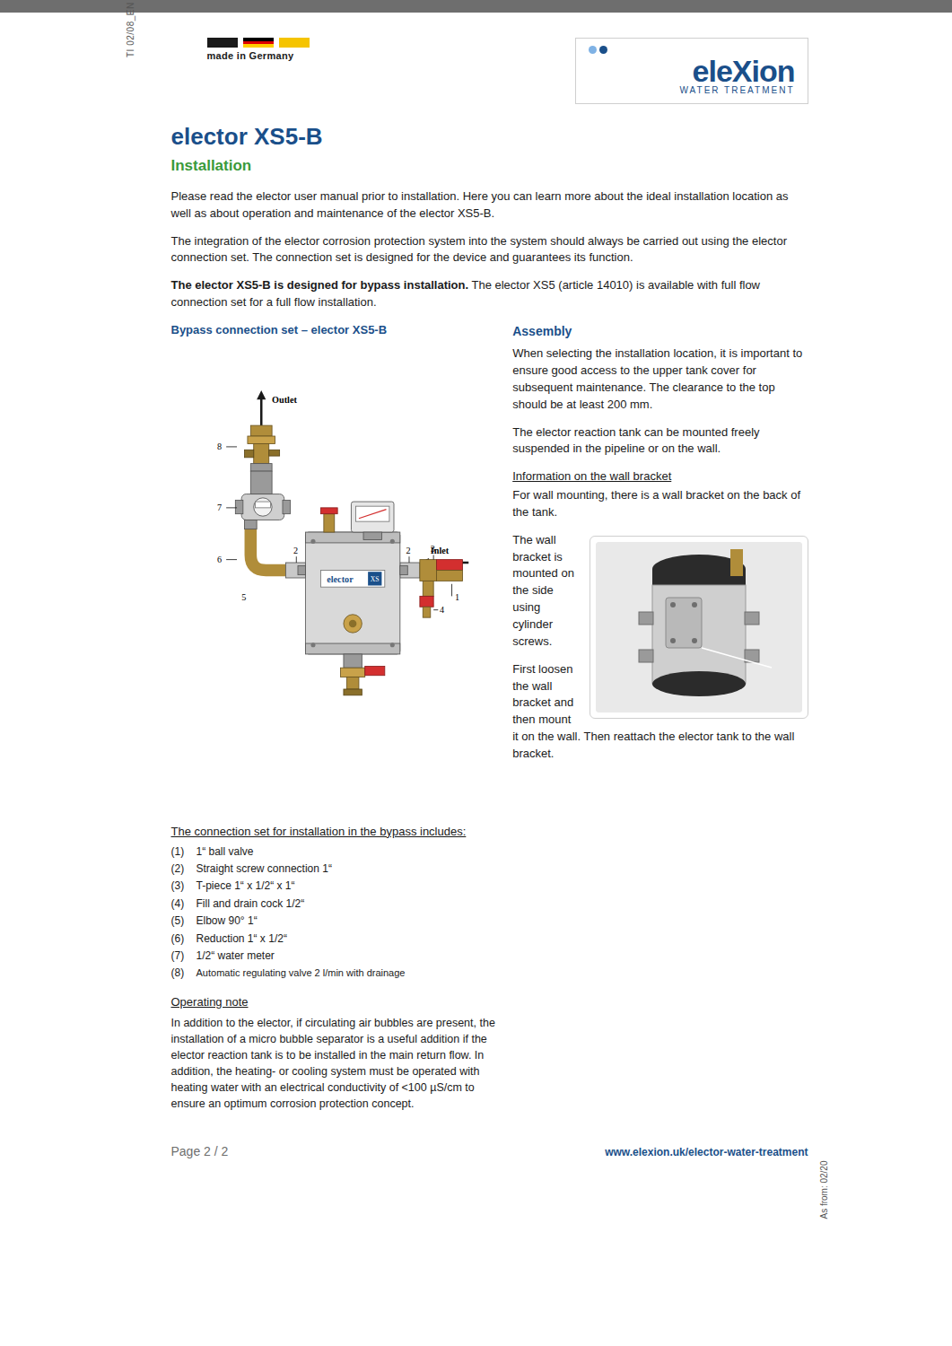TI 02/08_EN
made in Germany
ele Xion
WATER TREATMENT
elector XS5-B
Installation
Please read the elector user manual prior to installation. Here you can learn more about the ideal installation location as well as about operation and maintenance of the elector XS5-B.
The integration of the elector corrosion protection system into the system should always be carried out using the elector connection set. The connection set is designed for the device and guarantees its function.
The elector XS5-B is designed for bypass installation. The elector XS5 (article 14010) is available with full flow connection set for a full flow installation.
Bypass connection set – elector XS5-B
Outlet Inlet 8 7 6 5 2 2 3 1 4 elector XS
Assembly
When selecting the installation location, it is important to ensure good access to the upper tank cover for subsequent maintenance. The clearance to the top should be at least 200 mm.
The elector reaction tank can be mounted freely suspended in the pipeline or on the wall.
Information on the wall bracket
For wall mounting, there is a wall bracket on the back of the tank.
The wall bracket is mounted on the side using cylinder screws.
First loosen the wall bracket and then mount it on the wall. Then reattach the elector tank to the wall bracket.
The connection set for installation in the bypass includes:
(1) 1“ ball valve
(2) Straight screw connection 1“
(3) T-piece 1“ x 1/2“ x 1“
(4) Fill and drain cock 1/2“
(5) Elbow 90° 1“
(6) Reduction 1“ x 1/2“
(7) 1/2“ water meter
(8) Automatic regulating valve 2 l/min with drainage
Operating note
In addition to the elector, if circulating air bubbles are present, the installation of a micro bubble separator is a useful addition if the elector reaction tank is to be installed in the main return flow. In addition, the heating- or cooling system must be operated with heating water with an electrical conductivity of <100 µS/cm to ensure an optimum corrosion protection concept.
Page 2 / 2
www.elexion.uk/elector-water-treatment
As from: 02/20